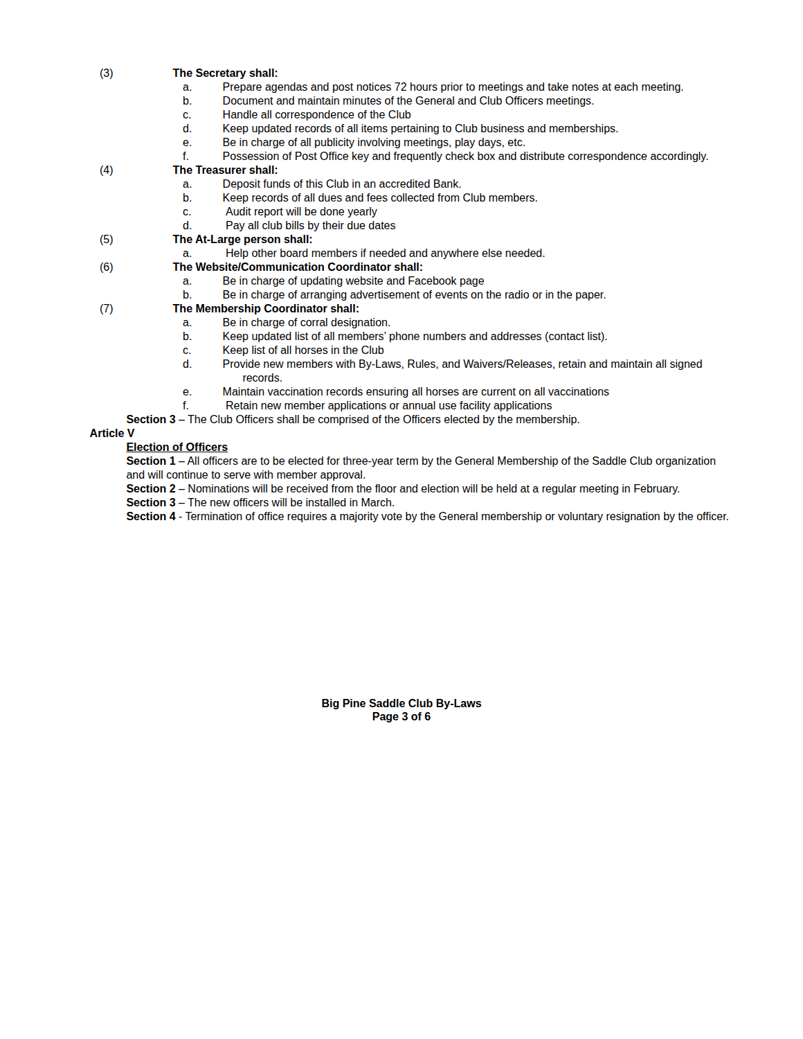(3) The Secretary shall:
a. Prepare agendas and post notices 72 hours prior to meetings and take notes at each meeting.
b. Document and maintain minutes of the General and Club Officers meetings.
c. Handle all correspondence of the Club
d. Keep updated records of all items pertaining to Club business and memberships.
e. Be in charge of all publicity involving meetings, play days, etc.
f. Possession of Post Office key and frequently check box and distribute correspondence accordingly.
(4) The Treasurer shall:
a. Deposit funds of this Club in an accredited Bank.
b. Keep records of all dues and fees collected from Club members.
c. Audit report will be done yearly
d. Pay all club bills by their due dates
(5) The At-Large person shall:
a. Help other board members if needed and anywhere else needed.
(6) The Website/Communication Coordinator shall:
a. Be in charge of updating website and Facebook page
b. Be in charge of arranging advertisement of events on the radio or in the paper.
(7) The Membership Coordinator shall:
a. Be in charge of corral designation.
b. Keep updated list of all members’ phone numbers and addresses (contact list).
c. Keep list of all horses in the Club
d. Provide new members with By-Laws, Rules, and Waivers/Releases, retain and maintain all signed records.
e. Maintain vaccination records ensuring all horses are current on all vaccinations
f. Retain new member applications or annual use facility applications
Section 3 – The Club Officers shall be comprised of the Officers elected by the membership.
Article V
Election of Officers
Section 1 – All officers are to be elected for three-year term by the General Membership of the Saddle Club organization and will continue to serve with member approval.
Section 2 – Nominations will be received from the floor and election will be held at a regular meeting in February.
Section 3 – The new officers will be installed in March.
Section 4 - Termination of office requires a majority vote by the General membership or voluntary resignation by the officer.
Big Pine Saddle Club By-Laws
Page 3 of 6